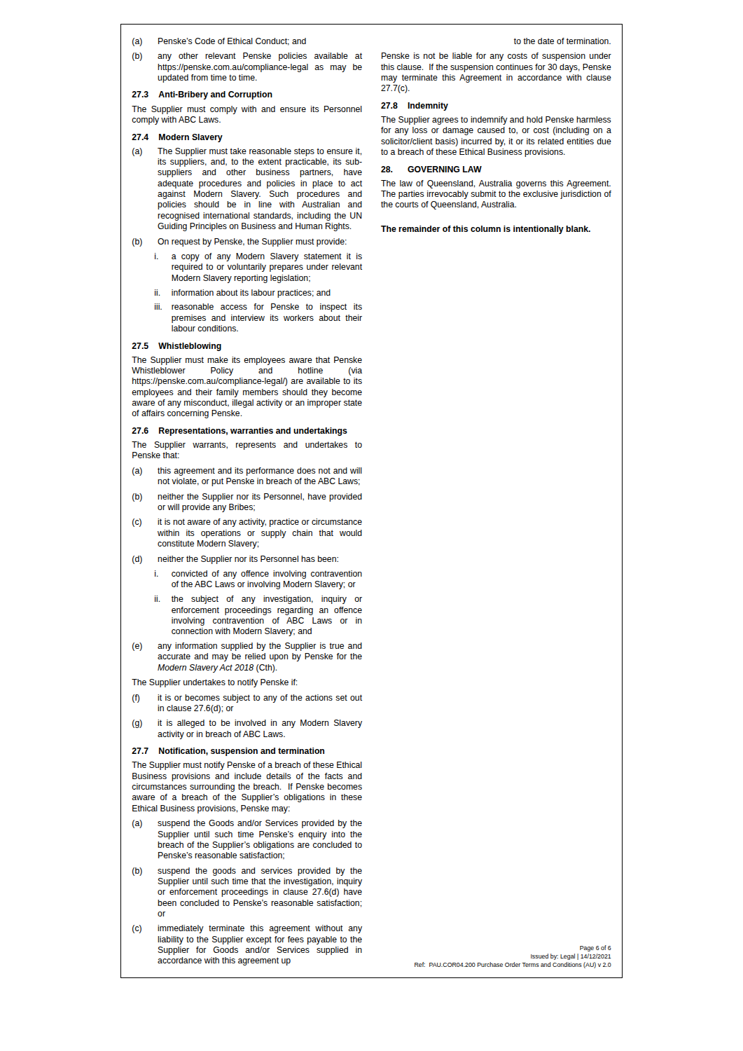(a)
Penske’s Code of Ethical Conduct; and
(b)
any other relevant Penske policies available at https://penske.com.au/compliance-legal as may be updated from time to time.
27.3
Anti-Bribery and Corruption
The Supplier must comply with and ensure its Personnel comply with ABC Laws.
27.4
Modern Slavery
(a)
The Supplier must take reasonable steps to ensure it, its suppliers, and, to the extent practicable, its sub-suppliers and other business partners, have adequate procedures and policies in place to act against Modern Slavery. Such procedures and policies should be in line with Australian and recognised international standards, including the UN Guiding Principles on Business and Human Rights.
(b)
On request by Penske, the Supplier must provide:
i.
a copy of any Modern Slavery statement it is required to or voluntarily prepares under relevant Modern Slavery reporting legislation;
ii.
information about its labour practices; and
iii.
reasonable access for Penske to inspect its premises and interview its workers about their labour conditions.
27.5
Whistleblowing
The Supplier must make its employees aware that Penske Whistleblower Policy and hotline (via https://penske.com.au/compliance-legal/) are available to its employees and their family members should they become aware of any misconduct, illegal activity or an improper state of affairs concerning Penske.
27.6
Representations, warranties and undertakings
The Supplier warrants, represents and undertakes to Penske that:
(a)
this agreement and its performance does not and will not violate, or put Penske in breach of the ABC Laws;
(b)
neither the Supplier nor its Personnel, have provided or will provide any Bribes;
(c)
it is not aware of any activity, practice or circumstance within its operations or supply chain that would constitute Modern Slavery;
(d)
neither the Supplier nor its Personnel has been:
i.
convicted of any offence involving contravention of the ABC Laws or involving Modern Slavery; or
ii.
the subject of any investigation, inquiry or enforcement proceedings regarding an offence involving contravention of ABC Laws or in connection with Modern Slavery; and
(e)
any information supplied by the Supplier is true and accurate and may be relied upon by Penske for the Modern Slavery Act 2018 (Cth).
The Supplier undertakes to notify Penske if:
(f)
it is or becomes subject to any of the actions set out in clause 27.6(d); or
(g)
it is alleged to be involved in any Modern Slavery activity or in breach of ABC Laws.
27.7
Notification, suspension and termination
The Supplier must notify Penske of a breach of these Ethical Business provisions and include details of the facts and circumstances surrounding the breach. If Penske becomes aware of a breach of the Supplier’s obligations in these Ethical Business provisions, Penske may:
(a)
suspend the Goods and/or Services provided by the Supplier until such time Penske’s enquiry into the breach of the Supplier’s obligations are concluded to Penske’s reasonable satisfaction;
(b)
suspend the goods and services provided by the Supplier until such time that the investigation, inquiry or enforcement proceedings in clause 27.6(d) have been concluded to Penske’s reasonable satisfaction; or
(c)
immediately terminate this agreement without any liability to the Supplier except for fees payable to the Supplier for Goods and/or Services supplied in accordance with this agreement up
to the date of termination.
Penske is not be liable for any costs of suspension under this clause. If the suspension continues for 30 days, Penske may terminate this Agreement in accordance with clause 27.7(c).
27.8
Indemnity
The Supplier agrees to indemnify and hold Penske harmless for any loss or damage caused to, or cost (including on a solicitor/client basis) incurred by, it or its related entities due to a breach of these Ethical Business provisions.
28.
GOVERNING LAW
The law of Queensland, Australia governs this Agreement. The parties irrevocably submit to the exclusive jurisdiction of the courts of Queensland, Australia.
The remainder of this column is intentionally blank.
Page 6 of 6
Issued by: Legal | 14/12/2021
Ref: PAU.COR04.200 Purchase Order Terms and Conditions (AU) v 2.0